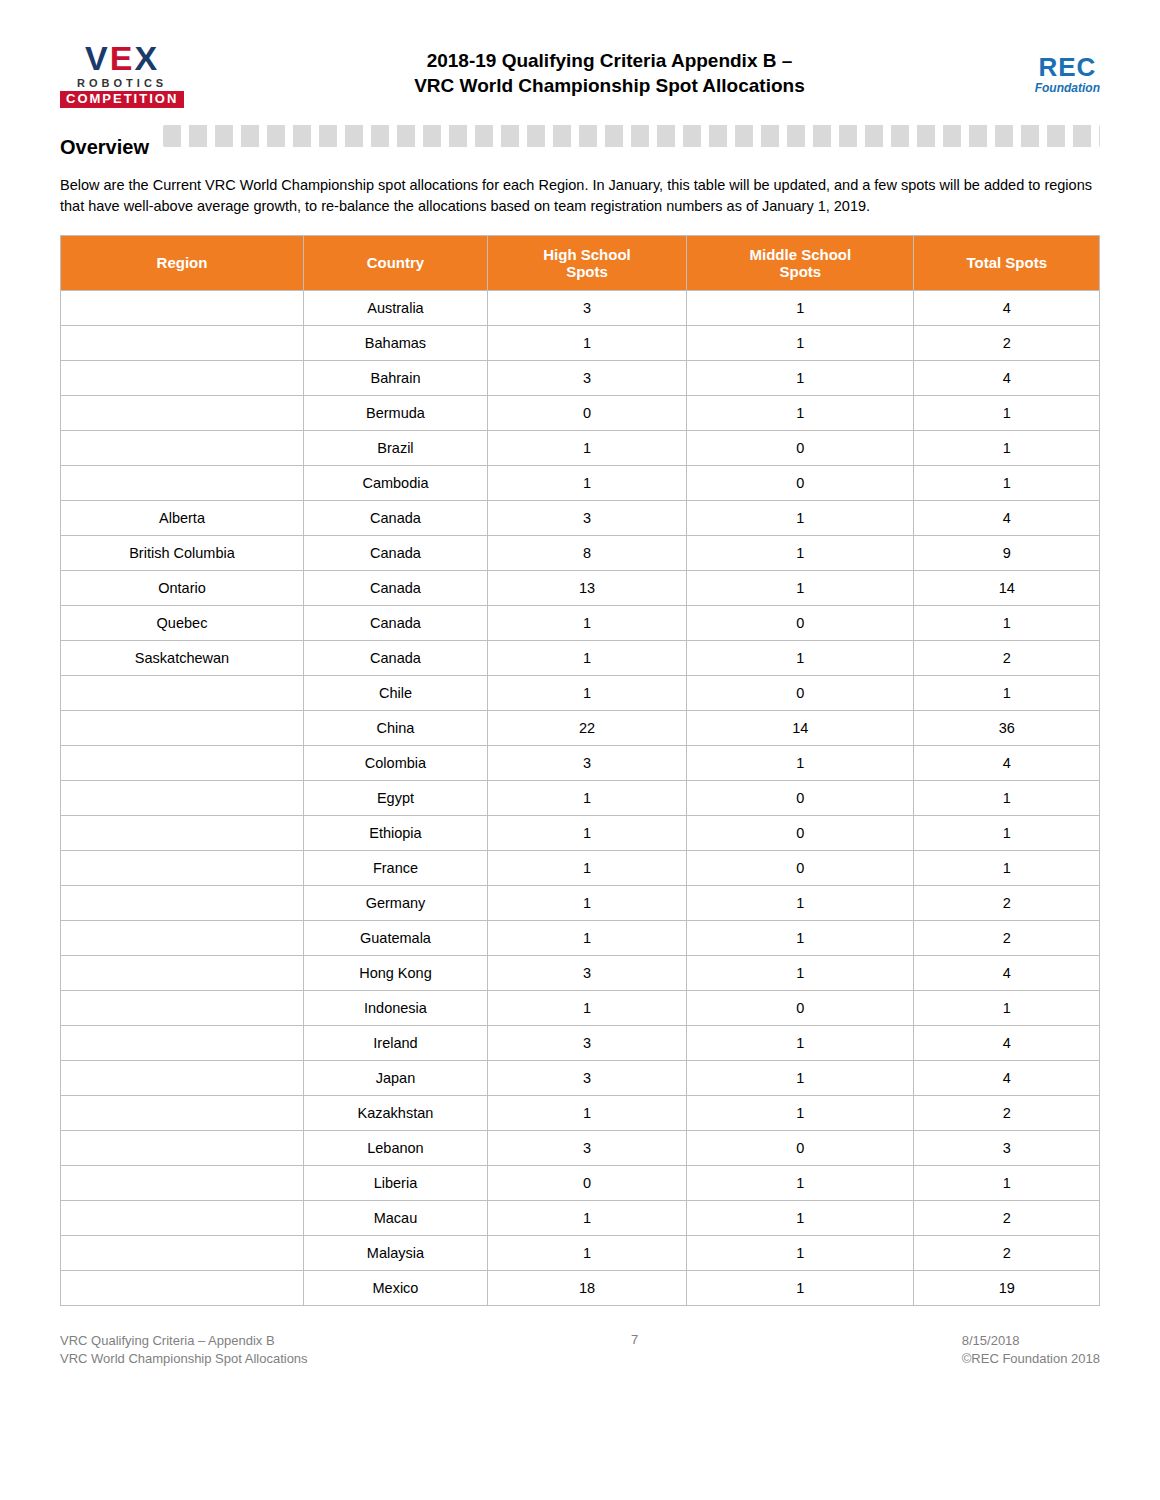VEX
ROBOTICS
COMPETITION
2018-19 Qualifying Criteria Appendix B –
VRC World Championship Spot Allocations
REC
Foundation
Overview
Below are the Current VRC World Championship spot allocations for each Region. In January, this table will be updated, and a few spots will be added to regions that have well-above average growth, to re-balance the allocations based on team registration numbers as of January 1, 2019.
| Region | Country | High School Spots | Middle School Spots | Total Spots |
| --- | --- | --- | --- | --- |
| | Australia | 3 | 1 | 4 |
| | Bahamas | 1 | 1 | 2 |
| | Bahrain | 3 | 1 | 4 |
| | Bermuda | 0 | 1 | 1 |
| | Brazil | 1 | 0 | 1 |
| | Cambodia | 1 | 0 | 1 |
| Alberta | Canada | 3 | 1 | 4 |
| British Columbia | Canada | 8 | 1 | 9 |
| Ontario | Canada | 13 | 1 | 14 |
| Quebec | Canada | 1 | 0 | 1 |
| Saskatchewan | Canada | 1 | 1 | 2 |
| | Chile | 1 | 0 | 1 |
| | China | 22 | 14 | 36 |
| | Colombia | 3 | 1 | 4 |
| | Egypt | 1 | 0 | 1 |
| | Ethiopia | 1 | 0 | 1 |
| | France | 1 | 0 | 1 |
| | Germany | 1 | 1 | 2 |
| | Guatemala | 1 | 1 | 2 |
| | Hong Kong | 3 | 1 | 4 |
| | Indonesia | 1 | 0 | 1 |
| | Ireland | 3 | 1 | 4 |
| | Japan | 3 | 1 | 4 |
| | Kazakhstan | 1 | 1 | 2 |
| | Lebanon | 3 | 0 | 3 |
| | Liberia | 0 | 1 | 1 |
| | Macau | 1 | 1 | 2 |
| | Malaysia | 1 | 1 | 2 |
| | Mexico | 18 | 1 | 19 |
VRC Qualifying Criteria – Appendix B
VRC World Championship Spot Allocations
7
8/15/2018
©REC Foundation 2018